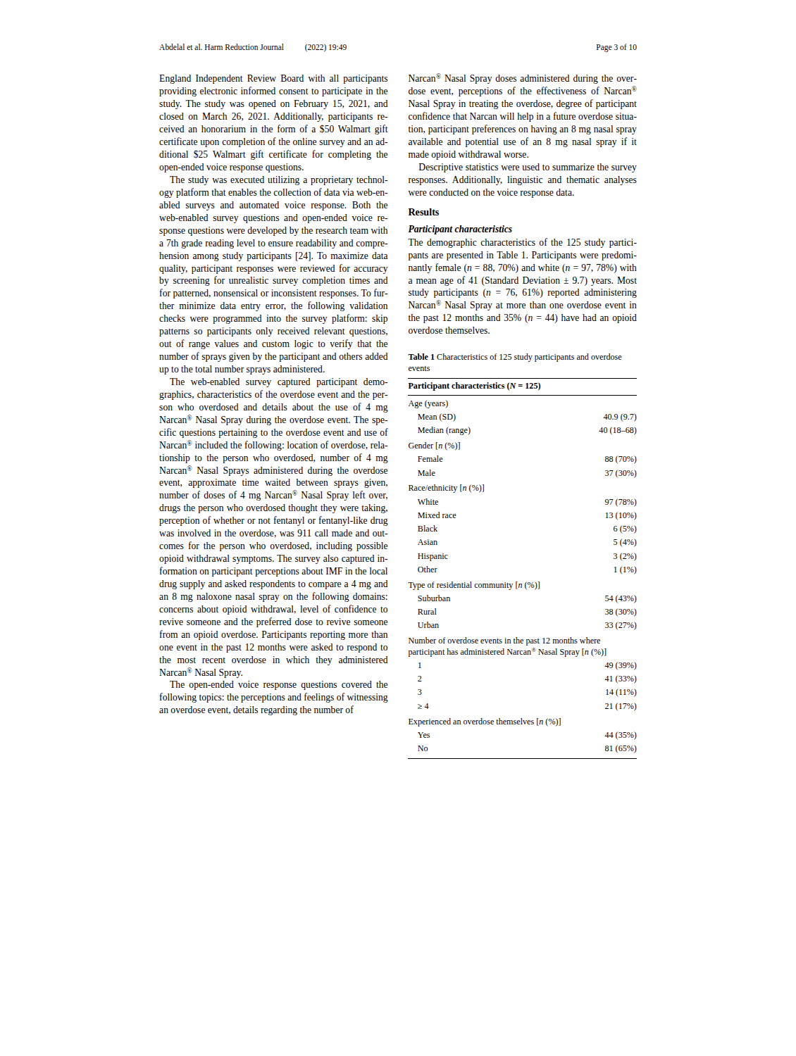Abdelal et al. Harm Reduction Journal (2022) 19:49
Page 3 of 10
England Independent Review Board with all participants providing electronic informed consent to participate in the study. The study was opened on February 15, 2021, and closed on March 26, 2021. Additionally, participants received an honorarium in the form of a $50 Walmart gift certificate upon completion of the online survey and an additional $25 Walmart gift certificate for completing the open-ended voice response questions.
The study was executed utilizing a proprietary technology platform that enables the collection of data via web-enabled surveys and automated voice response. Both the web-enabled survey questions and open-ended voice response questions were developed by the research team with a 7th grade reading level to ensure readability and comprehension among study participants [24]. To maximize data quality, participant responses were reviewed for accuracy by screening for unrealistic survey completion times and for patterned, nonsensical or inconsistent responses. To further minimize data entry error, the following validation checks were programmed into the survey platform: skip patterns so participants only received relevant questions, out of range values and custom logic to verify that the number of sprays given by the participant and others added up to the total number sprays administered.
The web-enabled survey captured participant demographics, characteristics of the overdose event and the person who overdosed and details about the use of 4 mg Narcan® Nasal Spray during the overdose event. The specific questions pertaining to the overdose event and use of Narcan® included the following: location of overdose, relationship to the person who overdosed, number of 4 mg Narcan® Nasal Sprays administered during the overdose event, approximate time waited between sprays given, number of doses of 4 mg Narcan® Nasal Spray left over, drugs the person who overdosed thought they were taking, perception of whether or not fentanyl or fentanyl-like drug was involved in the overdose, was 911 call made and outcomes for the person who overdosed, including possible opioid withdrawal symptoms. The survey also captured information on participant perceptions about IMF in the local drug supply and asked respondents to compare a 4 mg and an 8 mg naloxone nasal spray on the following domains: concerns about opioid withdrawal, level of confidence to revive someone and the preferred dose to revive someone from an opioid overdose. Participants reporting more than one event in the past 12 months were asked to respond to the most recent overdose in which they administered Narcan® Nasal Spray.
The open-ended voice response questions covered the following topics: the perceptions and feelings of witnessing an overdose event, details regarding the number of
Narcan® Nasal Spray doses administered during the overdose event, perceptions of the effectiveness of Narcan® Nasal Spray in treating the overdose, degree of participant confidence that Narcan will help in a future overdose situation, participant preferences on having an 8 mg nasal spray available and potential use of an 8 mg nasal spray if it made opioid withdrawal worse.
Descriptive statistics were used to summarize the survey responses. Additionally, linguistic and thematic analyses were conducted on the voice response data.
Results
Participant characteristics
The demographic characteristics of the 125 study participants are presented in Table 1. Participants were predominantly female (n = 88, 70%) and white (n = 97, 78%) with a mean age of 41 (Standard Deviation ± 9.7) years. Most study participants (n = 76, 61%) reported administering Narcan® Nasal Spray at more than one overdose event in the past 12 months and 35% (n = 44) have had an opioid overdose themselves.
Table 1 Characteristics of 125 study participants and overdose events
| Participant characteristics ( N = 125) |
| --- |
| Age (years) | |
| Mean (SD) | 40.9 (9.7) |
| Median (range) | 40 (18–68) |
| Gender [ n (%)] | |
| Female | 88 (70%) |
| Male | 37 (30%) |
| Race/ethnicity [ n (%)] | |
| White | 97 (78%) |
| Mixed race | 13 (10%) |
| Black | 6 (5%) |
| Asian | 5 (4%) |
| Hispanic | 3 (2%) |
| Other | 1 (1%) |
| Type of residential community [ n (%)] | |
| Suburban | 54 (43%) |
| Rural | 38 (30%) |
| Urban | 33 (27%) |
| Number of overdose events in the past 12 months where participant has administered Narcan ® Nasal Spray [ n (%)] |
| 1 | 49 (39%) |
| 2 | 41 (33%) |
| 3 | 14 (11%) |
| ≥ 4 | 21 (17%) |
| Experienced an overdose themselves [ n (%)] | |
| Yes | 44 (35%) |
| No | 81 (65%) |